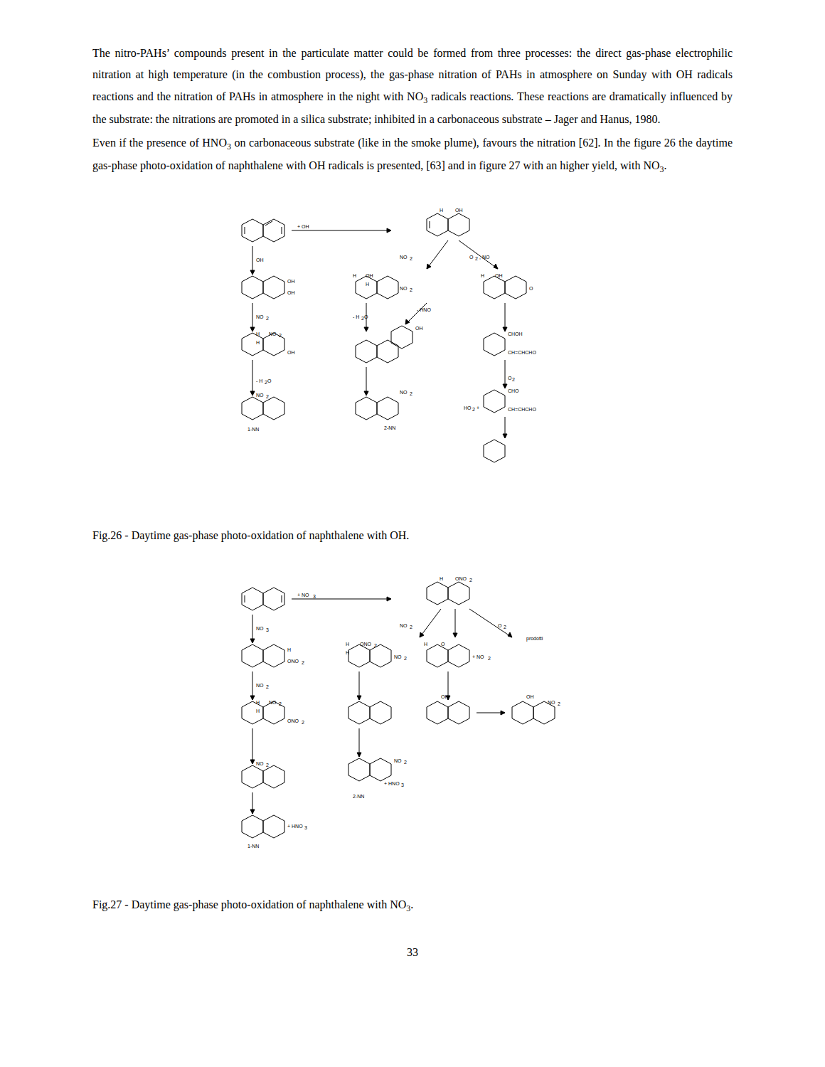The nitro-PAHs’ compounds present in the particulate matter could be formed from three processes: the direct gas-phase electrophilic nitration at high temperature (in the combustion process), the gas-phase nitration of PAHs in atmosphere on Sunday with OH radicals reactions and the nitration of PAHs in atmosphere in the night with NO3 radicals reactions. These reactions are dramatically influenced by the substrate: the nitrations are promoted in a silica substrate; inhibited in a carbonaceous substrate – Jager and Hanus, 1980.
Even if the presence of HNO3 on carbonaceous substrate (like in the smoke plume), favours the nitration [62]. In the figure 26 the daytime gas-phase photo-oxidation of naphthalene with OH radicals is presented, [63] and in figure 27 with an higher yield, with NO3.
+ OH H OH OH NO 2 O 2 , NO OH OH H OH H NO 2 H OH O NO 2 - H 2 O - HNO OH H NO 2 H OH - H 2 O NO 2 2-NN NO 2 1-NN CHOH CH=CHCHO O 2 CHO CH=CHCHO HO 2 +
Fig.26 - Daytime gas-phase photo-oxidation of naphthalene with OH.
+ NO 3 H ONO 2 NO 3 NO 2 O 2 prodotti H ONO 2 H ONO 2 H NO 2 H O + NO 2 NO 2 OH H NO 2 H ONO 2 NO 2 + HNO 3 2-NN OH NO 2 NO 2 + HNO 3 1-NN
Fig.27 - Daytime gas-phase photo-oxidation of naphthalene with NO3.
33